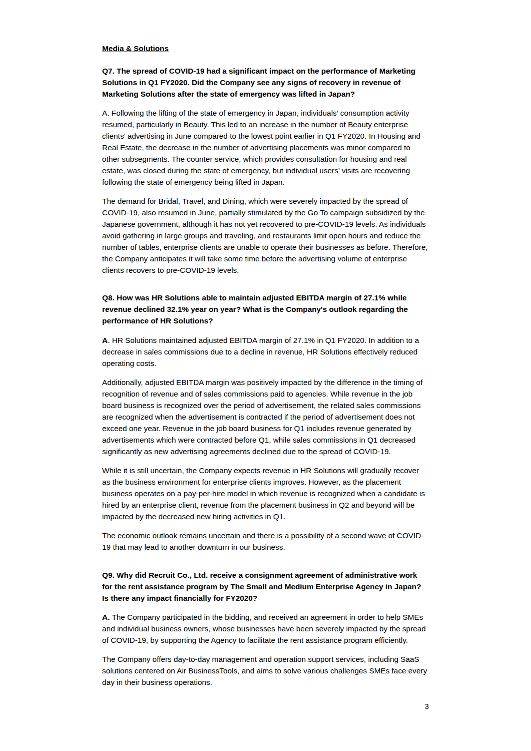Media & Solutions
Q7. The spread of COVID-19 had a significant impact on the performance of Marketing Solutions in Q1 FY2020. Did the Company see any signs of recovery in revenue of Marketing Solutions after the state of emergency was lifted in Japan?
A. Following the lifting of the state of emergency in Japan, individuals’ consumption activity resumed, particularly in Beauty. This led to an increase in the number of Beauty enterprise clients’ advertising in June compared to the lowest point earlier in Q1 FY2020. In Housing and Real Estate, the decrease in the number of advertising placements was minor compared to other subsegments. The counter service, which provides consultation for housing and real estate, was closed during the state of emergency, but individual users’ visits are recovering following the state of emergency being lifted in Japan.
The demand for Bridal, Travel, and Dining, which were severely impacted by the spread of COVID-19, also resumed in June, partially stimulated by the Go To campaign subsidized by the Japanese government, although it has not yet recovered to pre-COVID-19 levels. As individuals avoid gathering in large groups and traveling, and restaurants limit open hours and reduce the number of tables, enterprise clients are unable to operate their businesses as before. Therefore, the Company anticipates it will take some time before the advertising volume of enterprise clients recovers to pre-COVID-19 levels.
Q8. How was HR Solutions able to maintain adjusted EBITDA margin of 27.1% while revenue declined 32.1% year on year? What is the Company's outlook regarding the performance of HR Solutions?
A. HR Solutions maintained adjusted EBITDA margin of 27.1% in Q1 FY2020. In addition to a decrease in sales commissions due to a decline in revenue, HR Solutions effectively reduced operating costs.
Additionally, adjusted EBITDA margin was positively impacted by the difference in the timing of recognition of revenue and of sales commissions paid to agencies. While revenue in the job board business is recognized over the period of advertisement, the related sales commissions are recognized when the advertisement is contracted if the period of advertisement does not exceed one year. Revenue in the job board business for Q1 includes revenue generated by advertisements which were contracted before Q1, while sales commissions in Q1 decreased significantly as new advertising agreements declined due to the spread of COVID-19.
While it is still uncertain, the Company expects revenue in HR Solutions will gradually recover as the business environment for enterprise clients improves. However, as the placement business operates on a pay-per-hire model in which revenue is recognized when a candidate is hired by an enterprise client, revenue from the placement business in Q2 and beyond will be impacted by the decreased new hiring activities in Q1.
The economic outlook remains uncertain and there is a possibility of a second wave of COVID-19 that may lead to another downturn in our business.
Q9. Why did Recruit Co., Ltd. receive a consignment agreement of administrative work for the rent assistance program by The Small and Medium Enterprise Agency in Japan? Is there any impact financially for FY2020?
A. The Company participated in the bidding, and received an agreement in order to help SMEs and individual business owners, whose businesses have been severely impacted by the spread of COVID-19, by supporting the Agency to facilitate the rent assistance program efficiently.
The Company offers day-to-day management and operation support services, including SaaS solutions centered on Air BusinessTools, and aims to solve various challenges SMEs face every day in their business operations.
3